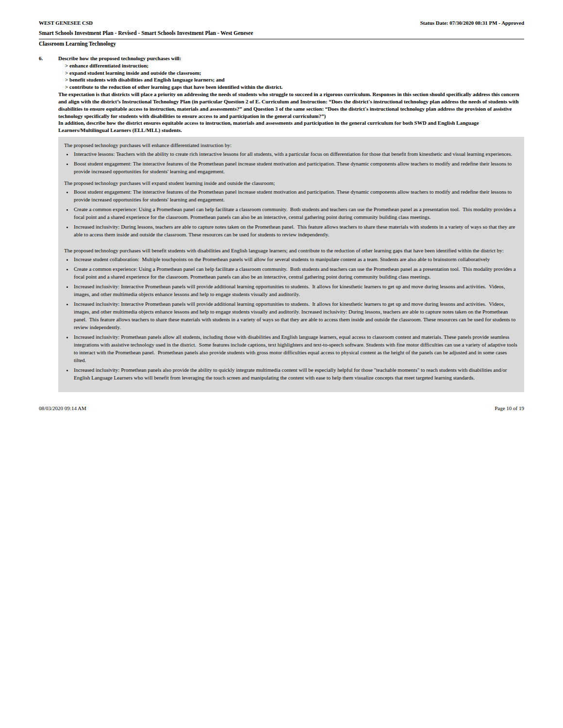WEST GENESEE CSD
Status Date: 07/30/2020 08:31 PM - Approved
Smart Schools Investment Plan - Revised - Smart Schools Investment Plan - West Genesee
Classroom Learning Technology
6.
Describe how the proposed technology purchases will:
enhance differentiated instruction;
expand student learning inside and outside the classroom;
benefit students with disabilities and English language learners; and
contribute to the reduction of other learning gaps that have been identified within the district.
The expectation is that districts will place a priority on addressing the needs of students who struggle to succeed in a rigorous curriculum. Responses in this section should specifically address this concern and align with the district’s Instructional Technology Plan (in particular Question 2 of E. Curriculum and Instruction: “Does the district's instructional technology plan address the needs of students with disabilities to ensure equitable access to instruction, materials and assessments?” and Question 3 of the same section: “Does the district's instructional technology plan address the provision of assistive technology specifically for students with disabilities to ensure access to and participation in the general curriculum?”)
In addition, describe how the district ensures equitable access to instruction, materials and assessments and participation in the general curriculum for both SWD and English Language Learners/Multilingual Learners (ELL/MLL) students.
The proposed technology purchases will enhance differentiated instruction by:
Interactive lessons: Teachers with the ability to create rich interactive lessons for all students, with a particular focus on differentiation for those that benefit from kinesthetic and visual learning experiences.
Boost student engagement: The interactive features of the Promethean panel increase student motivation and participation. These dynamic components allow teachers to modify and redefine their lessons to provide increased opportunities for students' learning and engagement.
The proposed technology purchases will expand student learning inside and outside the classroom;
Boost student engagement: The interactive features of the Promethean panel increase student motivation and participation. These dynamic components allow teachers to modify and redefine their lessons to provide increased opportunities for students' learning and engagement.
Create a common experience: Using a Promethean panel can help facilitate a classroom community. Both students and teachers can use the Promethean panel as a presentation tool. This modality provides a focal point and a shared experience for the classroom. Promethean panels can also be an interactive, central gathering point during community building class meetings.
Increased inclusivity: During lessons, teachers are able to capture notes taken on the Promethean panel. This feature allows teachers to share these materials with students in a variety of ways so that they are able to access them inside and outside the classroom. These resources can be used for students to review independently.
The proposed technology purchases will benefit students with disabilities and English language learners; and contribute to the reduction of other learning gaps that have been identified within the district by:
Increase student collaboration: Multiple touchpoints on the Promethean panels will allow for several students to manipulate content as a team. Students are also able to brainstorm collaboratively
Create a common experience: Using a Promethean panel can help facilitate a classroom community. Both students and teachers can use the Promethean panel as a presentation tool. This modality provides a focal point and a shared experience for the classroom. Promethean panels can also be an interactive, central gathering point during community building class meetings.
Increased inclusivity: Interactive Promethean panels will provide additional learning opportunities to students. It allows for kinesthetic learners to get up and move during lessons and activities. Videos, images, and other multimedia objects enhance lessons and help to engage students visually and auditorily.
Increased inclusivity: Interactive Promethean panels will provide additional learning opportunities to students. It allows for kinesthetic learners to get up and move during lessons and activities. Videos, images, and other multimedia objects enhance lessons and help to engage students visually and auditorily. Increased inclusivity: During lessons, teachers are able to capture notes taken on the Promethean panel. This feature allows teachers to share these materials with students in a variety of ways so that they are able to access them inside and outside the classroom. These resources can be used for students to review independently.
Increased inclusivity: Promethean panels allow all students, including those with disabilities and English language learners, equal access to classroom content and materials. These panels provide seamless integrations with assistive technology used in the district. Some features include captions, text highlighters and text-to-speech software. Students with fine motor difficulties can use a variety of adaptive tools to interact with the Promethean panel. Promethean panels also provide students with gross motor difficulties equal access to physical content as the height of the panels can be adjusted and in some cases tilted.
Increased inclusivity: Promethean panels also provide the ability to quickly integrate multimedia content will be especially helpful for those "teachable moments" to reach students with disabilities and/or English Language Learners who will benefit from leveraging the touch screen and manipulating the content with ease to help them visualize concepts that meet targeted learning standards.
08/03/2020 09:14 AM
Page 10 of 19